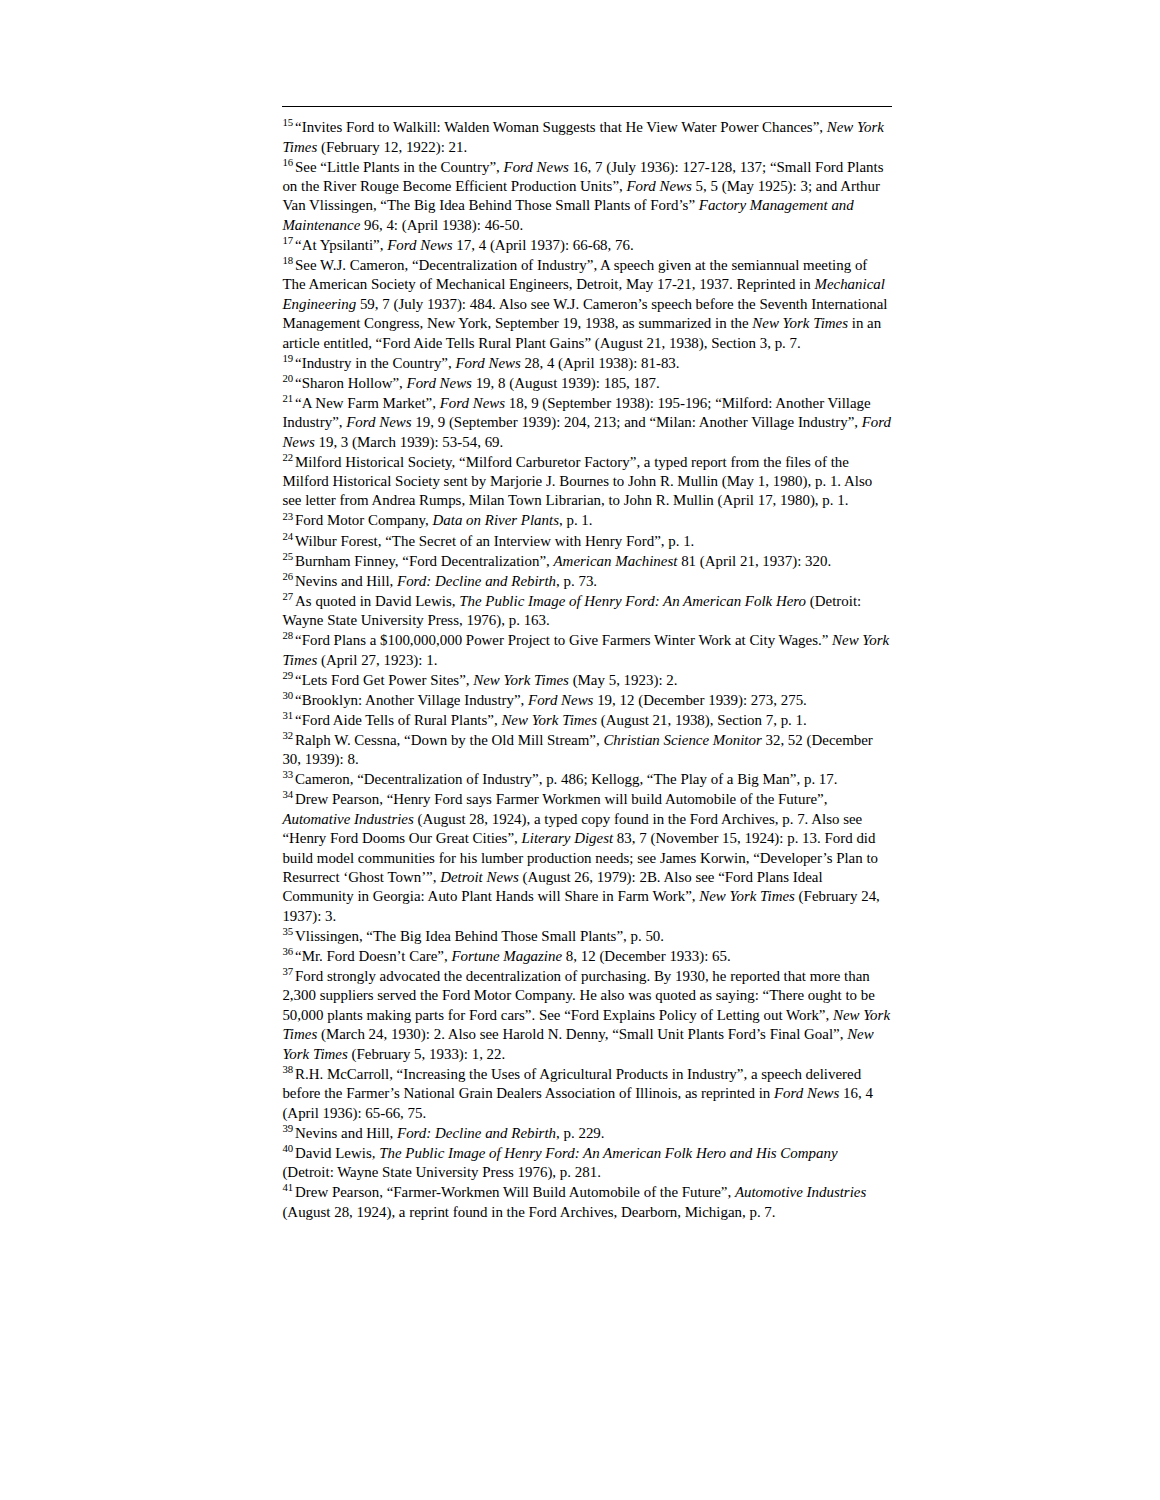15“Invites Ford to Walkill: Walden Woman Suggests that He View Water Power Chances”, New York Times (February 12, 1922): 21.
16See “Little Plants in the Country”, Ford News 16, 7 (July 1936): 127-128, 137; “Small Ford Plants on the River Rouge Become Efficient Production Units”, Ford News 5, 5 (May 1925): 3; and Arthur Van Vlissingen, “The Big Idea Behind Those Small Plants of Ford’s” Factory Management and Maintenance 96, 4: (April 1938): 46-50.
17“At Ypsilanti”, Ford News 17, 4 (April 1937): 66-68, 76.
18See W.J. Cameron, “Decentralization of Industry”, A speech given at the semiannual meeting of The American Society of Mechanical Engineers, Detroit, May 17-21, 1937. Reprinted in Mechanical Engineering 59, 7 (July 1937): 484. Also see W.J. Cameron’s speech before the Seventh International Management Congress, New York, September 19, 1938, as summarized in the New York Times in an article entitled, “Ford Aide Tells Rural Plant Gains” (August 21, 1938), Section 3, p. 7.
19“Industry in the Country”, Ford News 28, 4 (April 1938): 81-83.
20“Sharon Hollow”, Ford News 19, 8 (August 1939): 185, 187.
21“A New Farm Market”, Ford News 18, 9 (September 1938): 195-196; “Milford: Another Village Industry”, Ford News 19, 9 (September 1939): 204, 213; and “Milan: Another Village Industry”, Ford News 19, 3 (March 1939): 53-54, 69.
22Milford Historical Society, “Milford Carburetor Factory”, a typed report from the files of the Milford Historical Society sent by Marjorie J. Bournes to John R. Mullin (May 1, 1980), p. 1. Also see letter from Andrea Rumps, Milan Town Librarian, to John R. Mullin (April 17, 1980), p. 1.
23Ford Motor Company, Data on River Plants, p. 1.
24Wilbur Forest, “The Secret of an Interview with Henry Ford”, p. 1.
25Burnham Finney, “Ford Decentralization”, American Machinest 81 (April 21, 1937): 320.
26Nevins and Hill, Ford: Decline and Rebirth, p. 73.
27As quoted in David Lewis, The Public Image of Henry Ford: An American Folk Hero (Detroit: Wayne State University Press, 1976), p. 163.
28“Ford Plans a $100,000,000 Power Project to Give Farmers Winter Work at City Wages.” New York Times (April 27, 1923): 1.
29“Lets Ford Get Power Sites”, New York Times (May 5, 1923): 2.
30“Brooklyn: Another Village Industry”, Ford News 19, 12 (December 1939): 273, 275.
31“Ford Aide Tells of Rural Plants”, New York Times (August 21, 1938), Section 7, p. 1.
32Ralph W. Cessna, “Down by the Old Mill Stream”, Christian Science Monitor 32, 52 (December 30, 1939): 8.
33Cameron, “Decentralization of Industry”, p. 486; Kellogg, “The Play of a Big Man”, p. 17.
34Drew Pearson, “Henry Ford says Farmer Workmen will build Automobile of the Future”, Automative Industries (August 28, 1924), a typed copy found in the Ford Archives, p. 7. Also see “Henry Ford Dooms Our Great Cities”, Literary Digest 83, 7 (November 15, 1924): p. 13. Ford did build model communities for his lumber production needs; see James Korwin, “Developer’s Plan to Resurrect ‘Ghost Town’”, Detroit News (August 26, 1979): 2B. Also see “Ford Plans Ideal Community in Georgia: Auto Plant Hands will Share in Farm Work”, New York Times (February 24, 1937): 3.
35Vlissingen, “The Big Idea Behind Those Small Plants”, p. 50.
36“Mr. Ford Doesn’t Care”, Fortune Magazine 8, 12 (December 1933): 65.
37Ford strongly advocated the decentralization of purchasing. By 1930, he reported that more than 2,300 suppliers served the Ford Motor Company. He also was quoted as saying: “There ought to be 50,000 plants making parts for Ford cars”. See “Ford Explains Policy of Letting out Work”, New York Times (March 24, 1930): 2. Also see Harold N. Denny, “Small Unit Plants Ford’s Final Goal”, New York Times (February 5, 1933): 1, 22.
38R.H. McCarroll, “Increasing the Uses of Agricultural Products in Industry”, a speech delivered before the Farmer’s National Grain Dealers Association of Illinois, as reprinted in Ford News 16, 4 (April 1936): 65-66, 75.
39Nevins and Hill, Ford: Decline and Rebirth, p. 229.
40David Lewis, The Public Image of Henry Ford: An American Folk Hero and His Company (Detroit: Wayne State University Press 1976), p. 281.
41Drew Pearson, “Farmer-Workmen Will Build Automobile of the Future”, Automotive Industries (August 28, 1924), a reprint found in the Ford Archives, Dearborn, Michigan, p. 7.